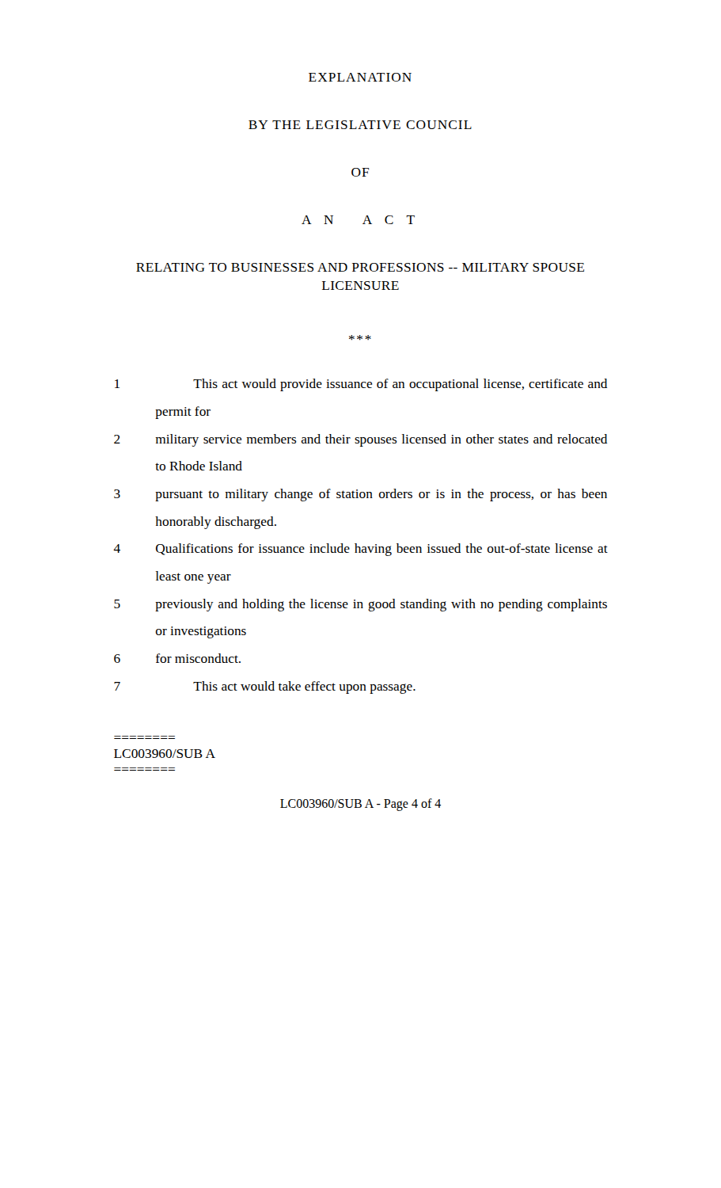EXPLANATION
BY THE LEGISLATIVE COUNCIL
OF
A N A C T
RELATING TO BUSINESSES AND PROFESSIONS -- MILITARY SPOUSE LICENSURE
***
| 1 | This act would provide issuance of an occupational license, certificate and permit for |
| 2 | military service members and their spouses licensed in other states and relocated to Rhode Island |
| 3 | pursuant to military change of station orders or is in the process, or has been honorably discharged. |
| 4 | Qualifications for issuance include having been issued the out-of-state license at least one year |
| 5 | previously and holding the license in good standing with no pending complaints or investigations |
| 6 | for misconduct. |
| 7 | This act would take effect upon passage. |
========
LC003960/SUB A
========
LC003960/SUB A - Page 4 of 4